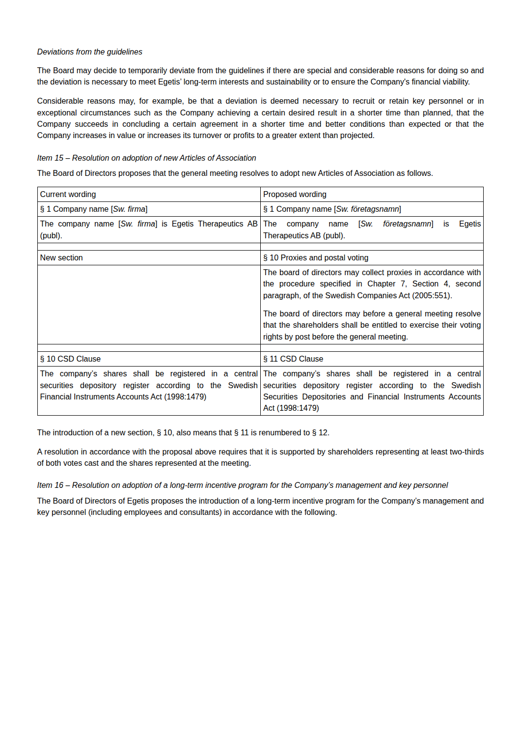Deviations from the guidelines
The Board may decide to temporarily deviate from the guidelines if there are special and considerable reasons for doing so and the deviation is necessary to meet Egetis’ long-term interests and sustainability or to ensure the Company's financial viability.
Considerable reasons may, for example, be that a deviation is deemed necessary to recruit or retain key personnel or in exceptional circumstances such as the Company achieving a certain desired result in a shorter time than planned, that the Company succeeds in concluding a certain agreement in a shorter time and better conditions than expected or that the Company increases in value or increases its turnover or profits to a greater extent than projected.
Item 15 – Resolution on adoption of new Articles of Association
The Board of Directors proposes that the general meeting resolves to adopt new Articles of Association as follows.
| Current wording | Proposed wording |
| § 1 Company name [ Sw. firma ] | § 1 Company name [ Sw. företagsnamn ] |
| The company name [ Sw. firma ] is Egetis Therapeutics AB (publ). | The company name [ Sw. företagsnamn ] is Egetis Therapeutics AB (publ). |
| New section | § 10 Proxies and postal voting |
| | The board of directors may collect proxies in accordance with the procedure specified in Chapter 7, Section 4, second paragraph, of the Swedish Companies Act (2005:551). The board of directors may before a general meeting resolve that the shareholders shall be entitled to exercise their voting rights by post before the general meeting. |
| § 10 CSD Clause | § 11 CSD Clause |
| The company’s shares shall be registered in a central securities depository register according to the Swedish Financial Instruments Accounts Act (1998:1479) | The company’s shares shall be registered in a central securities depository register according to the Swedish Securities Depositories and Financial Instruments Accounts Act (1998:1479) |
The introduction of a new section, § 10, also means that § 11 is renumbered to § 12.
A resolution in accordance with the proposal above requires that it is supported by shareholders representing at least two-thirds of both votes cast and the shares represented at the meeting.
Item 16 – Resolution on adoption of a long-term incentive program for the Company’s management and key personnel
The Board of Directors of Egetis proposes the introduction of a long-term incentive program for the Company’s management and key personnel (including employees and consultants) in accordance with the following.